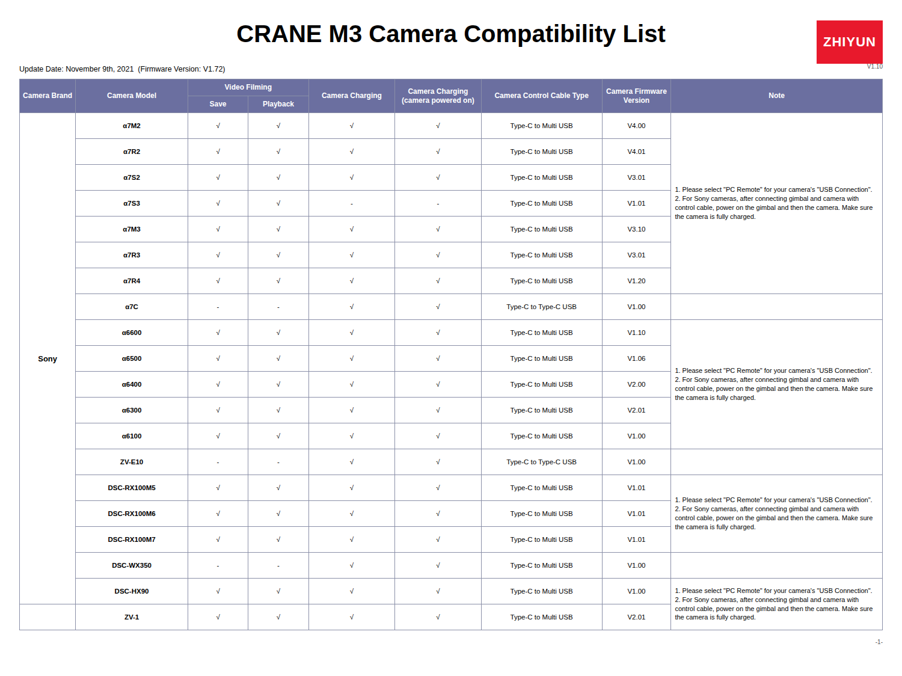ZHIYUN
CRANE M3 Camera Compatibility List
Update Date: November 9th, 2021 (Firmware Version: V1.72) V1.10
| Camera Brand | Camera Model | Video Filming | Camera Charging | Camera Charging (camera powered on) | Camera Control Cable Type | Camera Firmware Version | Note |
| --- | --- | --- | --- | --- | --- | --- | --- |
| Save | Playback |
| Sony | α7M2 | √ | √ | √ | √ | Type-C to Multi USB | V4.00 | 1. Please select "PC Remote" for your camera's "USB Connection". 2. For Sony cameras, after connecting gimbal and camera with control cable, power on the gimbal and then the camera. Make sure the camera is fully charged. |
| α7R2 | √ | √ | √ | √ | Type-C to Multi USB | V4.01 |
| α7S2 | √ | √ | √ | √ | Type-C to Multi USB | V3.01 |
| α7S3 | √ | √ | - | - | Type-C to Multi USB | V1.01 |
| α7M3 | √ | √ | √ | √ | Type-C to Multi USB | V3.10 |
| α7R3 | √ | √ | √ | √ | Type-C to Multi USB | V3.01 |
| α7R4 | √ | √ | √ | √ | Type-C to Multi USB | V1.20 |
| α7C | - | - | √ | √ | Type-C to Type-C USB | V1.00 | |
| α6600 | √ | √ | √ | √ | Type-C to Multi USB | V1.10 | 1. Please select "PC Remote" for your camera's "USB Connection". 2. For Sony cameras, after connecting gimbal and camera with control cable, power on the gimbal and then the camera. Make sure the camera is fully charged. |
| α6500 | √ | √ | √ | √ | Type-C to Multi USB | V1.06 |
| α6400 | √ | √ | √ | √ | Type-C to Multi USB | V2.00 |
| α6300 | √ | √ | √ | √ | Type-C to Multi USB | V2.01 |
| α6100 | √ | √ | √ | √ | Type-C to Multi USB | V1.00 |
| ZV-E10 | - | - | √ | √ | Type-C to Type-C USB | V1.00 | |
| DSC-RX100M5 | √ | √ | √ | √ | Type-C to Multi USB | V1.01 | 1. Please select "PC Remote" for your camera's "USB Connection". 2. For Sony cameras, after connecting gimbal and camera with control cable, power on the gimbal and then the camera. Make sure the camera is fully charged. |
| DSC-RX100M6 | √ | √ | √ | √ | Type-C to Multi USB | V1.01 |
| DSC-RX100M7 | √ | √ | √ | √ | Type-C to Multi USB | V1.01 |
| DSC-WX350 | - | - | √ | √ | Type-C to Multi USB | V1.00 | |
| DSC-HX90 | √ | √ | √ | √ | Type-C to Multi USB | V1.00 | 1. Please select "PC Remote" for your camera's "USB Connection". 2. For Sony cameras, after connecting gimbal and camera with control cable, power on the gimbal and then the camera. Make sure the camera is fully charged. |
| | ZV-1 | √ | √ | √ | √ | Type-C to Multi USB | V2.01 |
-1-